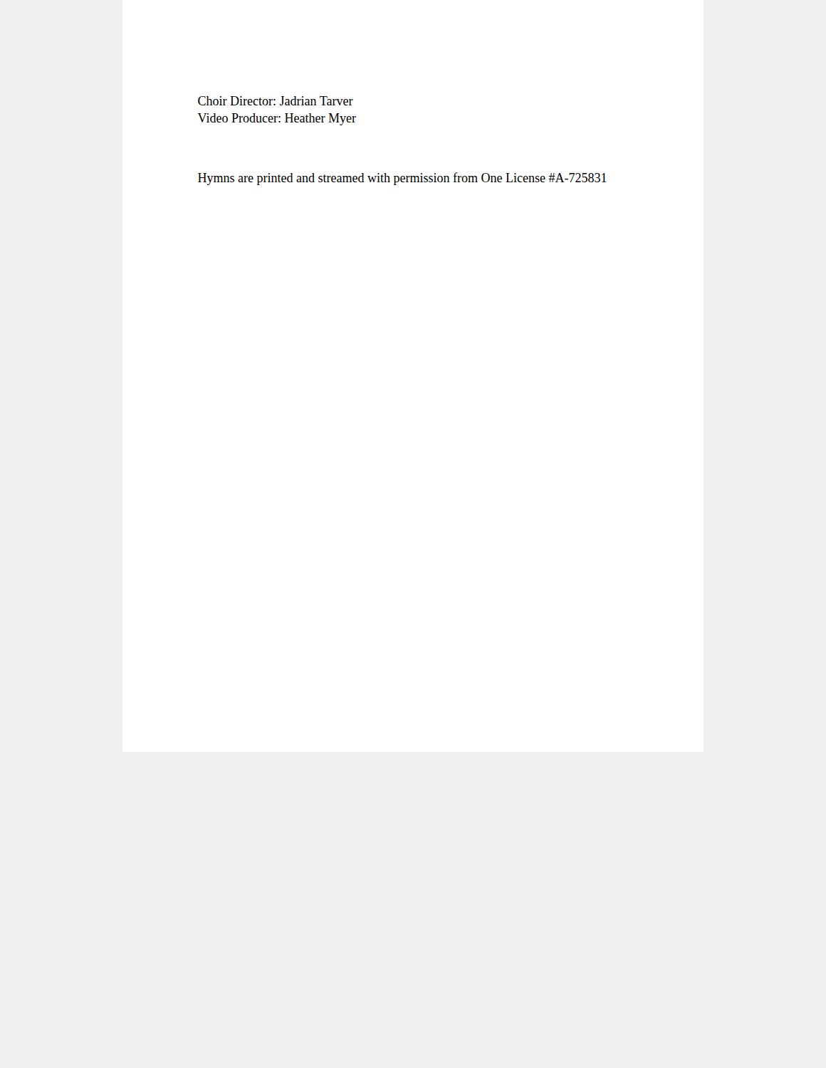Choir Director: Jadrian Tarver Video Producer: Heather Myer
Hymns are printed and streamed with permission from One License #A-725831